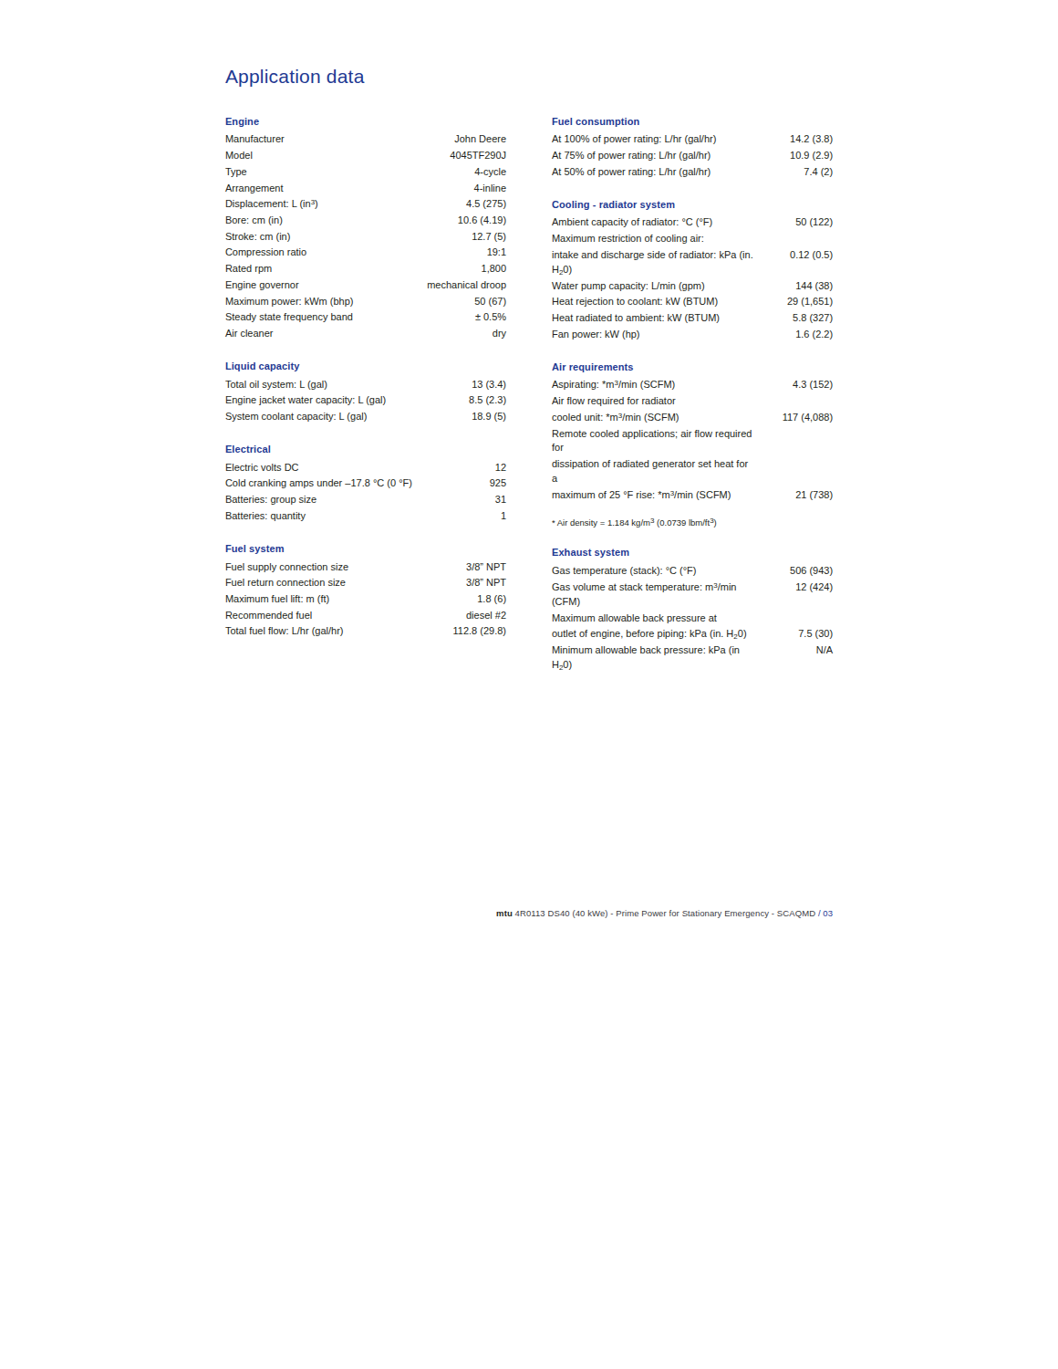Application data
Engine
| Manufacturer | John Deere |
| Model | 4045TF290J |
| Type | 4-cycle |
| Arrangement | 4-inline |
| Displacement: L (in 3 ) | 4.5 (275) |
| Bore: cm (in) | 10.6 (4.19) |
| Stroke: cm (in) | 12.7 (5) |
| Compression ratio | 19:1 |
| Rated rpm | 1,800 |
| Engine governor | mechanical droop |
| Maximum power: kWm (bhp) | 50 (67) |
| Steady state frequency band | ± 0.5% |
| Air cleaner | dry |
Liquid capacity
| Total oil system: L (gal) | 13 (3.4) |
| Engine jacket water capacity: L (gal) | 8.5 (2.3) |
| System coolant capacity: L (gal) | 18.9 (5) |
Electrical
| Electric volts DC | 12 |
| Cold cranking amps under –17.8 °C (0 °F) | 925 |
| Batteries: group size | 31 |
| Batteries: quantity | 1 |
Fuel system
| Fuel supply connection size | 3/8” NPT |
| Fuel return connection size | 3/8” NPT |
| Maximum fuel lift: m (ft) | 1.8 (6) |
| Recommended fuel | diesel #2 |
| Total fuel flow: L/hr (gal/hr) | 112.8 (29.8) |
Fuel consumption
| At 100% of power rating: L/hr (gal/hr) | 14.2 (3.8) |
| At 75% of power rating: L/hr (gal/hr) | 10.9 (2.9) |
| At 50% of power rating: L/hr (gal/hr) | 7.4 (2) |
Cooling - radiator system
| Ambient capacity of radiator: °C (°F) | 50 (122) |
| Maximum restriction of cooling air: | |
| intake and discharge side of radiator: kPa (in. H 2 0) | 0.12 (0.5) |
| Water pump capacity: L/min (gpm) | 144 (38) |
| Heat rejection to coolant: kW (BTUM) | 29 (1,651) |
| Heat radiated to ambient: kW (BTUM) | 5.8 (327) |
| Fan power: kW (hp) | 1.6 (2.2) |
Air requirements
| Aspirating: *m 3 /min (SCFM) | 4.3 (152) |
| Air flow required for radiator | |
| cooled unit: *m 3 /min (SCFM) | 117 (4,088) |
| Remote cooled applications; air flow required for | |
| dissipation of radiated generator set heat for a | |
| maximum of 25 °F rise: *m 3 /min (SCFM) | 21 (738) |
* Air density = 1.184 kg/m3 (0.0739 lbm/ft3)
Exhaust system
| Gas temperature (stack): °C (°F) | 506 (943) |
| Gas volume at stack temperature: m 3 /min (CFM) | 12 (424) |
| Maximum allowable back pressure at | |
| outlet of engine, before piping: kPa (in. H 2 0) | 7.5 (30) |
| Minimum allowable back pressure: kPa (in H 2 0) | N/A |
mtu 4R0113 DS40 (40 kWe) - Prime Power for Stationary Emergency - SCAQMD / 03